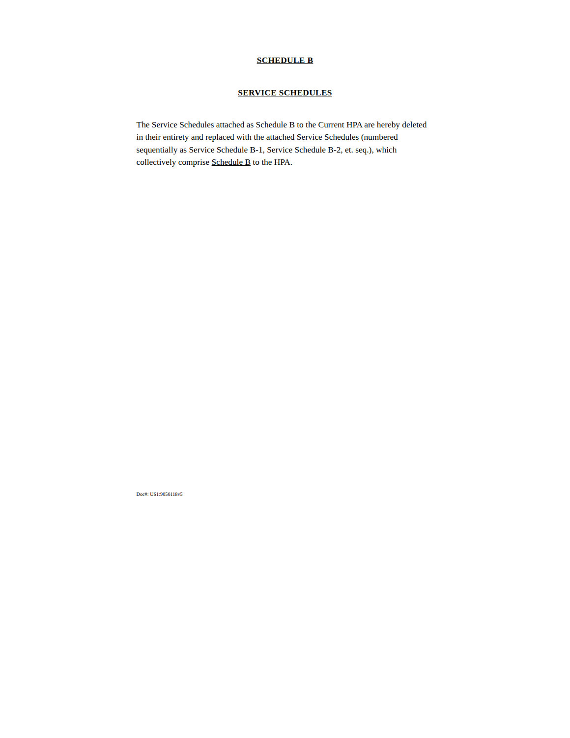SCHEDULE B
SERVICE SCHEDULES
The Service Schedules attached as Schedule B to the Current HPA are hereby deleted in their entirety and replaced with the attached Service Schedules (numbered sequentially as Service Schedule B-1, Service Schedule B-2, et. seq.), which collectively comprise Schedule B to the HPA.
Doc#: US1:9056118v5